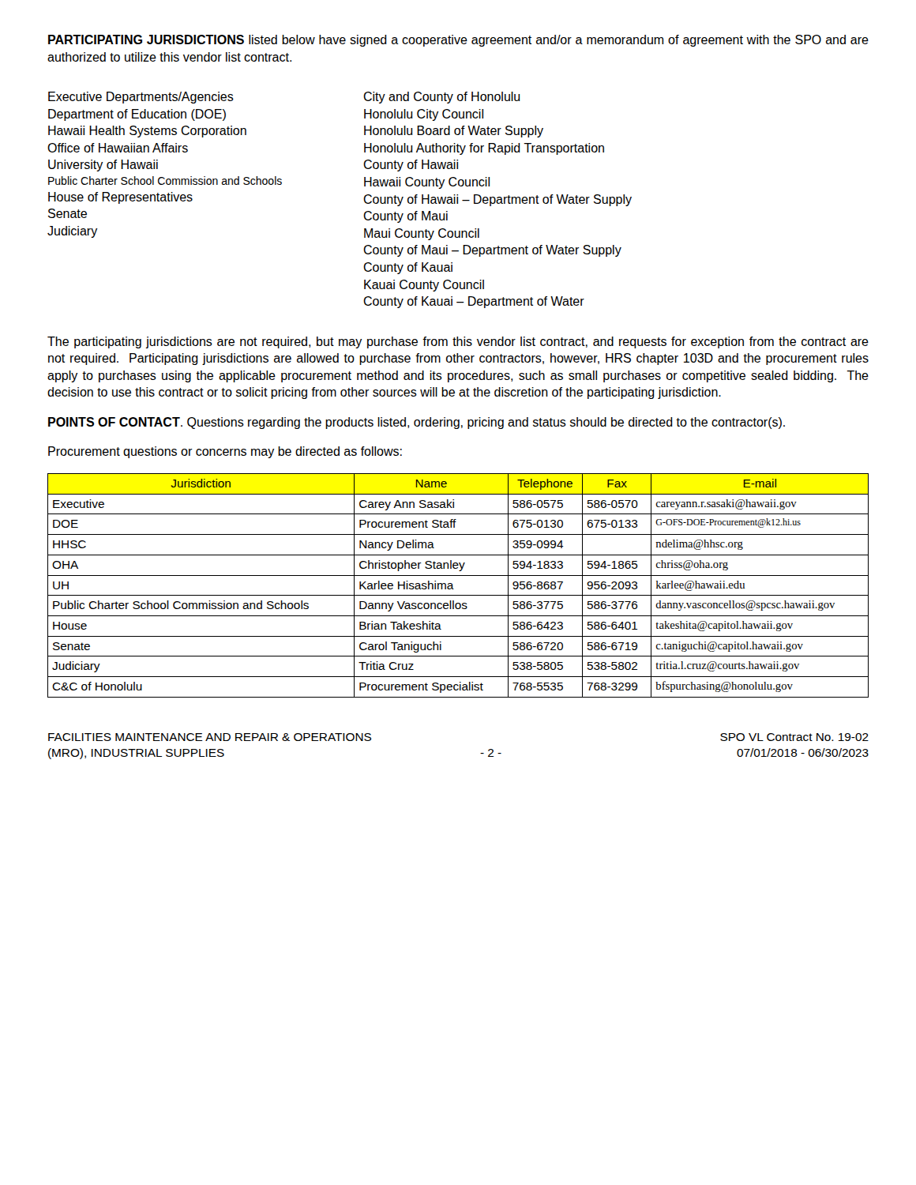PARTICIPATING JURISDICTIONS listed below have signed a cooperative agreement and/or a memorandum of agreement with the SPO and are authorized to utilize this vendor list contract.
Executive Departments/Agencies
Department of Education (DOE)
Hawaii Health Systems Corporation
Office of Hawaiian Affairs
University of Hawaii
Public Charter School Commission and Schools
House of Representatives
Senate
Judiciary
City and County of Honolulu
Honolulu City Council
Honolulu Board of Water Supply
Honolulu Authority for Rapid Transportation
County of Hawaii
Hawaii County Council
County of Hawaii – Department of Water Supply
County of Maui
Maui County Council
County of Maui – Department of Water Supply
County of Kauai
Kauai County Council
County of Kauai – Department of Water
The participating jurisdictions are not required, but may purchase from this vendor list contract, and requests for exception from the contract are not required. Participating jurisdictions are allowed to purchase from other contractors, however, HRS chapter 103D and the procurement rules apply to purchases using the applicable procurement method and its procedures, such as small purchases or competitive sealed bidding. The decision to use this contract or to solicit pricing from other sources will be at the discretion of the participating jurisdiction.
POINTS OF CONTACT. Questions regarding the products listed, ordering, pricing and status should be directed to the contractor(s).
Procurement questions or concerns may be directed as follows:
| Jurisdiction | Name | Telephone | Fax | E-mail |
| --- | --- | --- | --- | --- |
| Executive | Carey Ann Sasaki | 586-0575 | 586-0570 | careyann.r.sasaki@hawaii.gov |
| DOE | Procurement Staff | 675-0130 | 675-0133 | G-OFS-DOE-Procurement@k12.hi.us |
| HHSC | Nancy Delima | 359-0994 | | ndelima@hhsc.org |
| OHA | Christopher Stanley | 594-1833 | 594-1865 | chriss@oha.org |
| UH | Karlee Hisashima | 956-8687 | 956-2093 | karlee@hawaii.edu |
| Public Charter School Commission and Schools | Danny Vasconcellos | 586-3775 | 586-3776 | danny.vasconcellos@spcsc.hawaii.gov |
| House | Brian Takeshita | 586-6423 | 586-6401 | takeshita@capitol.hawaii.gov |
| Senate | Carol Taniguchi | 586-6720 | 586-6719 | c.taniguchi@capitol.hawaii.gov |
| Judiciary | Tritia Cruz | 538-5805 | 538-5802 | tritia.l.cruz@courts.hawaii.gov |
| C&C of Honolulu | Procurement Specialist | 768-5535 | 768-3299 | bfspurchasing@honolulu.gov |
FACILITIES MAINTENANCE AND REPAIR & OPERATIONS
(MRO), INDUSTRIAL SUPPLIES
- 2 -
SPO VL Contract No. 19-02
07/01/2018 - 06/30/2023